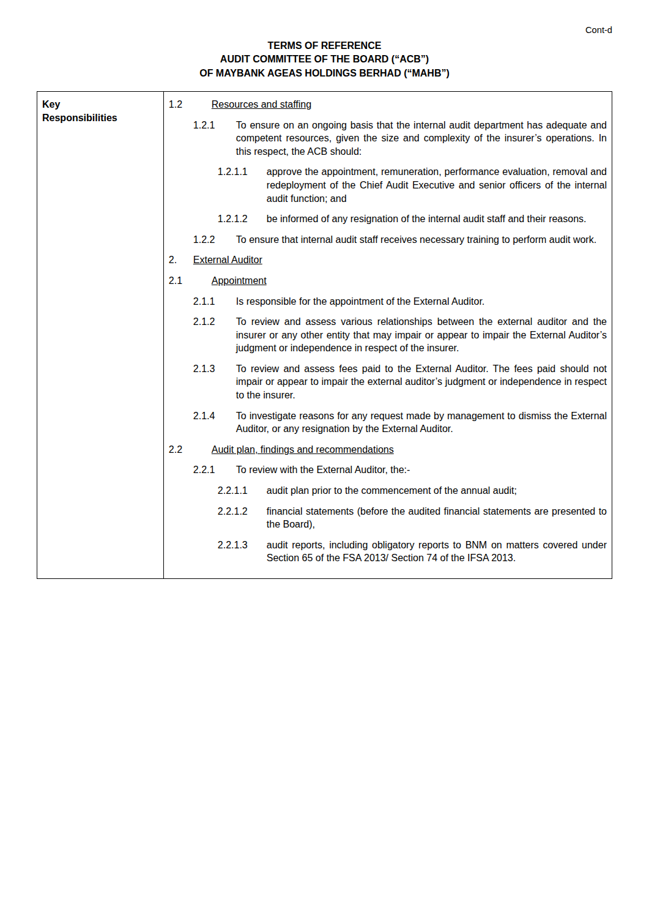Cont-d
TERMS OF REFERENCE
AUDIT COMMITTEE OF THE BOARD (“ACB”)
OF MAYBANK AGEAS HOLDINGS BERHAD (“MAHB”)
| Key Responsibilities | 1.2 Resources and staffing 1.2.1 To ensure on an ongoing basis that the internal audit department has adequate and competent resources, given the size and complexity of the insurer’s operations. In this respect, the ACB should: 1.2.1.1 approve the appointment, remuneration, performance evaluation, removal and redeployment of the Chief Audit Executive and senior officers of the internal audit function; and 1.2.1.2 be informed of any resignation of the internal audit staff and their reasons. 1.2.2 To ensure that internal audit staff receives necessary training to perform audit work. 2. External Auditor 2.1 Appointment 2.1.1 Is responsible for the appointment of the External Auditor. 2.1.2 To review and assess various relationships between the external auditor and the insurer or any other entity that may impair or appear to impair the External Auditor’s judgment or independence in respect of the insurer. 2.1.3 To review and assess fees paid to the External Auditor. The fees paid should not impair or appear to impair the external auditor’s judgment or independence in respect to the insurer. 2.1.4 To investigate reasons for any request made by management to dismiss the External Auditor, or any resignation by the External Auditor. 2.2 Audit plan, findings and recommendations 2.2.1 To review with the External Auditor, the:- 2.2.1.1 audit plan prior to the commencement of the annual audit; 2.2.1.2 financial statements (before the audited financial statements are presented to the Board), 2.2.1.3 audit reports, including obligatory reports to BNM on matters covered under Section 65 of the FSA 2013/ Section 74 of the IFSA 2013. |